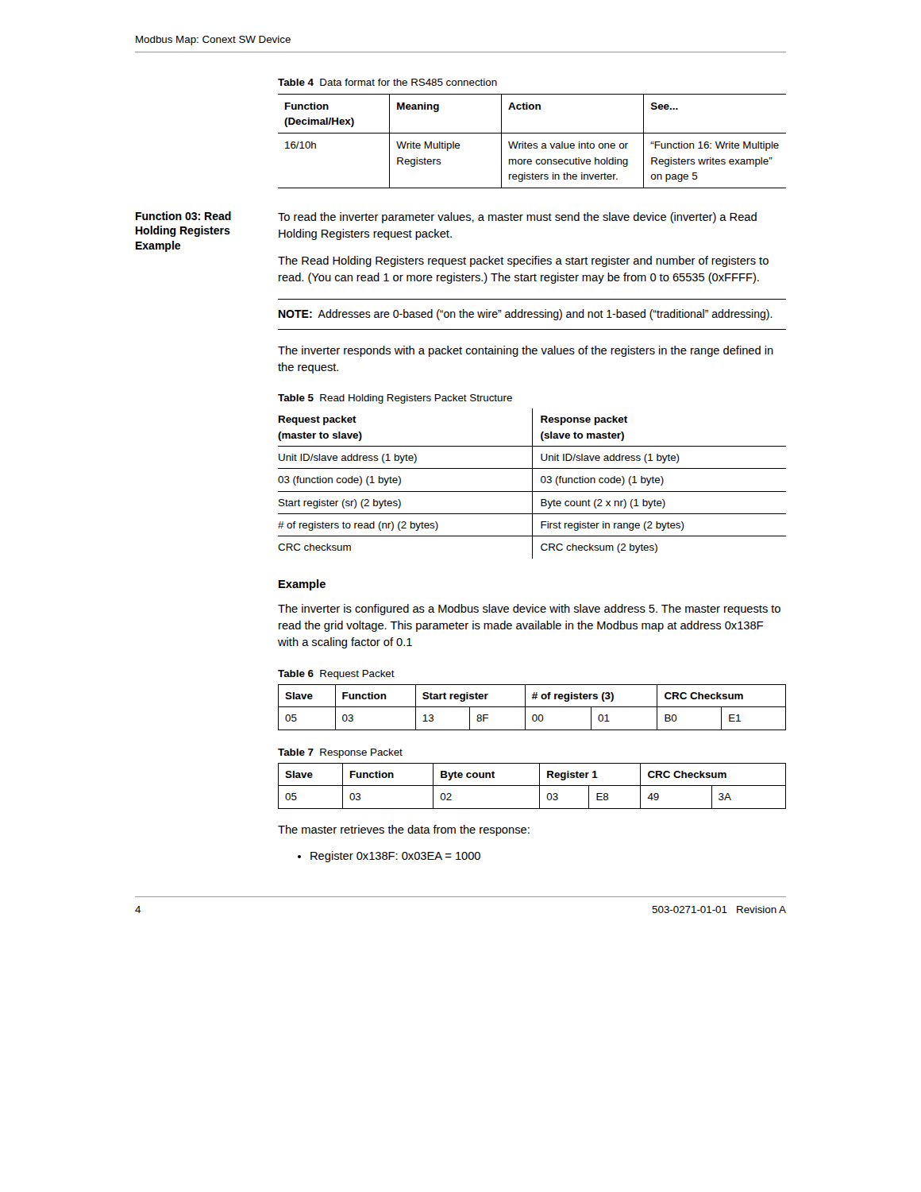Modbus Map: Conext SW Device
Table 4 Data format for the RS485 connection
| Function (Decimal/Hex) | Meaning | Action | See... |
| --- | --- | --- | --- |
| 16/10h | Write Multiple Registers | Writes a value into one or more consecutive holding registers in the inverter. | “Function 16: Write Multiple Registers writes example” on page 5 |
Function 03: Read Holding Registers Example
To read the inverter parameter values, a master must send the slave device (inverter) a Read Holding Registers request packet.
The Read Holding Registers request packet specifies a start register and number of registers to read. (You can read 1 or more registers.) The start register may be from 0 to 65535 (0xFFFF).
NOTE: Addresses are 0-based (“on the wire” addressing) and not 1-based (“traditional” addressing).
The inverter responds with a packet containing the values of the registers in the range defined in the request.
Table 5 Read Holding Registers Packet Structure
| Request packet (master to slave) | Response packet (slave to master) |
| --- | --- |
| Unit ID/slave address (1 byte) | Unit ID/slave address (1 byte) |
| 03 (function code) (1 byte) | 03 (function code) (1 byte) |
| Start register (sr) (2 bytes) | Byte count (2 x nr) (1 byte) |
| # of registers to read (nr) (2 bytes) | First register in range (2 bytes) |
| CRC checksum | CRC checksum (2 bytes) |
Example
The inverter is configured as a Modbus slave device with slave address 5. The master requests to read the grid voltage. This parameter is made available in the Modbus map at address 0x138F with a scaling factor of 0.1
Table 6 Request Packet
| Slave | Function | Start register | # of registers (3) | CRC Checksum |
| --- | --- | --- | --- | --- |
| 05 | 03 | 13 | 8F | 00 | 01 | B0 | E1 |
Table 7 Response Packet
| Slave | Function | Byte count | Register 1 | CRC Checksum |
| --- | --- | --- | --- | --- |
| 05 | 03 | 02 | 03 | E8 | 49 | 3A |
The master retrieves the data from the response:
Register 0x138F: 0x03EA = 1000
4 503-0271-01-01 Revision A